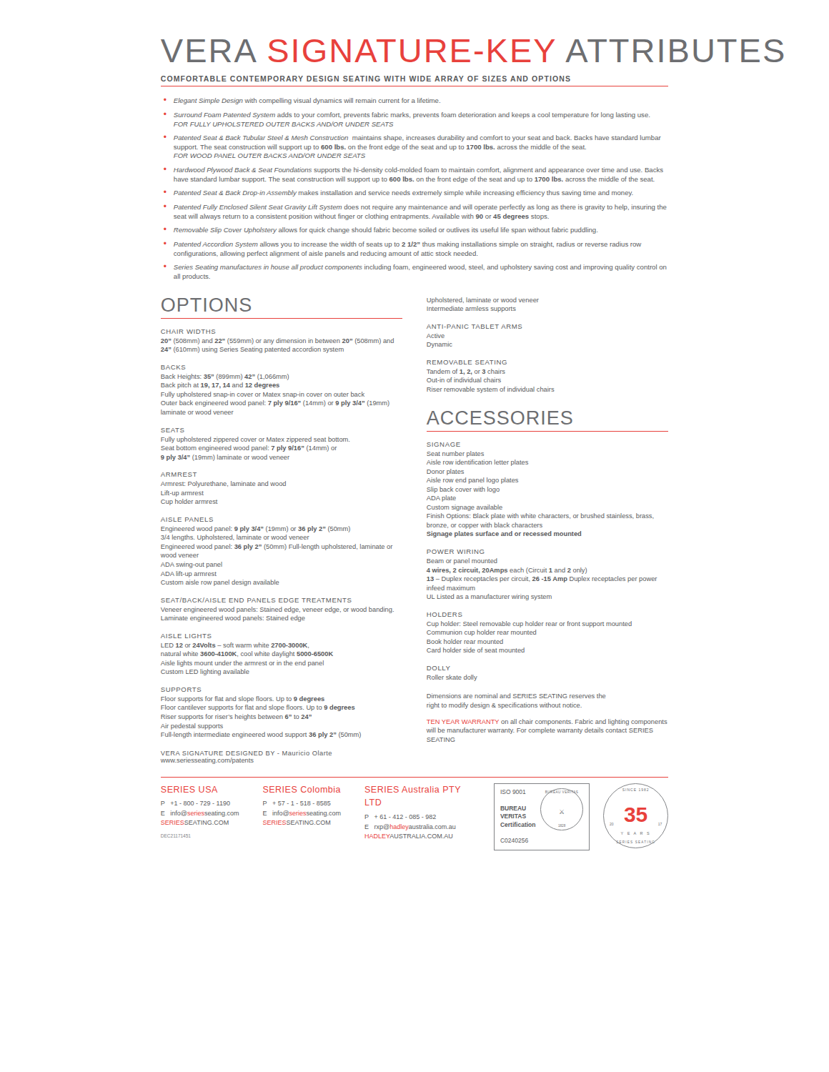VERA SIGNATURE-KEY ATTRIBUTES
COMFORTABLE CONTEMPORARY DESIGN SEATING WITH WIDE ARRAY OF SIZES AND OPTIONS
Elegant Simple Design with compelling visual dynamics will remain current for a lifetime.
Surround Foam Patented System adds to your comfort, prevents fabric marks, prevents foam deterioration and keeps a cool temperature for long lasting use.
FOR FULLY UPHOLSTERED OUTER BACKS AND/OR UNDER SEATS
Patented Seat & Back Tubular Steel & Mesh Construction maintains shape, increases durability and comfort to your seat and back. Backs have standard lumbar support. The seat construction will support up to 600 lbs. on the front edge of the seat and up to 1700 lbs. across the middle of the seat.
FOR WOOD PANEL OUTER BACKS AND/OR UNDER SEATS
Hardwood Plywood Back & Seat Foundations supports the hi-density cold-molded foam to maintain comfort, alignment and appearance over time and use. Backs have standard lumbar support. The seat construction will support up to 600 lbs. on the front edge of the seat and up to 1700 lbs. across the middle of the seat.
Patented Seat & Back Drop-in Assembly makes installation and service needs extremely simple while increasing efficiency thus saving time and money.
Patented Fully Enclosed Silent Seat Gravity Lift System does not require any maintenance and will operate perfectly as long as there is gravity to help, insuring the seat will always return to a consistent position without finger or clothing entrapments. Available with 90 or 45 degrees stops.
Removable Slip Cover Upholstery allows for quick change should fabric become soiled or outlives its useful life span without fabric puddling.
Patented Accordion System allows you to increase the width of seats up to 2 1/2” thus making installations simple on straight, radius or reverse radius row configurations, allowing perfect alignment of aisle panels and reducing amount of attic stock needed.
Series Seating manufactures in house all product components including foam, engineered wood, steel, and upholstery saving cost and improving quality control on all products.
OPTIONS
Chair Widths
20” (508mm) and 22” (559mm) or any dimension in between 20” (508mm) and 24” (610mm) using Series Seating patented accordion system
Backs
Back Heights: 35” (899mm) 42” (1,066mm)
Back pitch at 19, 17, 14 and 12 degrees
Fully upholstered snap-in cover or Matex snap-in cover on outer back
Outer back engineered wood panel: 7 ply 9/16” (14mm) or 9 ply 3/4” (19mm) laminate or wood veneer
Seats
Fully upholstered zippered cover or Matex zippered seat bottom.
Seat bottom engineered wood panel: 7 ply 9/16” (14mm) or
9 ply 3/4” (19mm) laminate or wood veneer
Armrest
Armrest: Polyurethane, laminate and wood
Lift-up armrest
Cup holder armrest
Aisle Panels
Engineered wood panel: 9 ply 3/4” (19mm) or 36 ply 2” (50mm)
3/4 lengths. Upholstered, laminate or wood veneer
Engineered wood panel: 36 ply 2” (50mm) Full-length upholstered, laminate or wood veneer
ADA swing-out panel
ADA lift-up armrest
Custom aisle row panel design available
Seat/Back/Aisle End Panels Edge Treatments
Veneer engineered wood panels: Stained edge, veneer edge, or wood banding.
Laminate engineered wood panels: Stained edge
Aisle Lights
LED 12 or 24Volts – soft warm white 2700-3000K,
natural white 3600-4100K, cool white daylight 5000-6500K
Aisle lights mount under the armrest or in the end panel
Custom LED lighting available
Supports
Floor supports for flat and slope floors. Up to 9 degrees
Floor cantilever supports for flat and slope floors. Up to 9 degrees
Riser supports for riser’s heights between 6” to 24”
Air pedestal supports
Full-length intermediate engineered wood support 36 ply 2” (50mm)
VERA SIGNATURE DESIGNED BY - Mauricio Olarte
www.seriesseating.com/patents
Upholstered, laminate or wood veneer
Intermediate armless supports
Anti-Panic Tablet Arms
Active
Dynamic
Removable Seating
Tandem of 1, 2, or 3 chairs
Out-in of individual chairs
Riser removable system of individual chairs
ACCESSORIES
Signage
Seat number plates
Aisle row identification letter plates
Donor plates
Aisle row end panel logo plates
Slip back cover with logo
ADA plate
Custom signage available
Finish Options: Black plate with white characters, or brushed stainless, brass, bronze, or copper with black characters
Signage plates surface and or recessed mounted
Power Wiring
Beam or panel mounted
4 wires, 2 circuit, 20Amps each (Circuit 1 and 2 only)
13 – Duplex receptacles per circuit, 26 -15 Amp Duplex receptacles per power infeed maximum
UL Listed as a manufacturer wiring system
Holders
Cup holder: Steel removable cup holder rear or front support mounted
Communion cup holder rear mounted
Book holder rear mounted
Card holder side of seat mounted
Dolly
Roller skate dolly
Dimensions are nominal and SERIES SEATING reserves the
right to modify design & specifications without notice.
TEN YEAR WARRANTY on all chair components. Fabric and lighting components will be manufacturer warranty. For complete warranty details contact SERIES SEATING
SERIES USA
P +1 - 800 - 729 - 1190
E info@seriesseating.com
SERIESSEATING.COM
DEC21171451
SERIES Colombia
P + 57 - 1 - 518 - 8585
E info@seriesseating.com
SERIESSEATING.COM
SERIES Australia PTY LTD
P + 61 - 412 - 085 - 982
E rxp@hadleyaustralia.com.au
HADLEYAUSTRALIA.COM.AU
ISO 9001
BUREAU VERITAS
Certification
C0240256
BUREAU VERITAS ⚔ 1828
SINCE 1982 20 17 35 Y E A R S SERIES SEATING